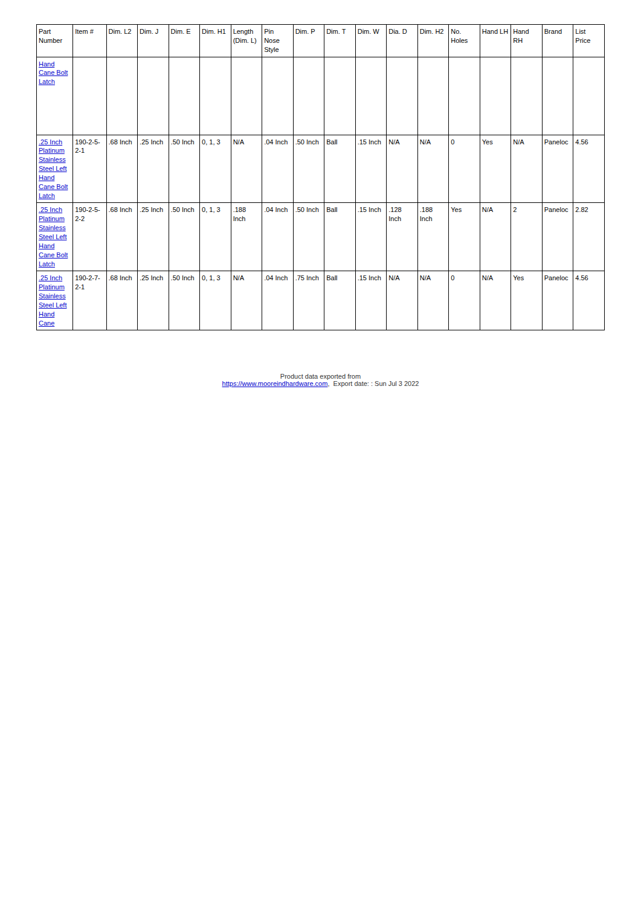| Part Number | Item # | Dim. L2 | Dim. J | Dim. E | Dim. H1 | Length (Dim. L) | Pin Nose Style | Dim. P | Dim. T | Dim. W | Dia. D | Dim. H2 | No. Holes | Hand LH | Hand RH | Brand | List Price |
| --- | --- | --- | --- | --- | --- | --- | --- | --- | --- | --- | --- | --- | --- | --- | --- | --- | --- |
| Hand Cane Bolt Latch | | | | | | | | | | | | | | | | | |
| .25 Inch Platinum Stainless Steel Left Hand Cane Bolt Latch | 190-2-5-2-1 | .68 Inch | .25 Inch | .50 Inch | 0, 1, 3 | N/A | .04 Inch | .50 Inch | Ball | .15 Inch | N/A | N/A | 0 | Yes | N/A | Paneloc | 4.56 |
| .25 Inch Platinum Stainless Steel Left Hand Cane Bolt Latch | 190-2-5-2-2 | .68 Inch | .25 Inch | .50 Inch | 0, 1, 3 | .188 Inch | .04 Inch | .50 Inch | Ball | .15 Inch | .128 Inch | .188 Inch | Yes | N/A | 2 | Paneloc | 2.82 |
| .25 Inch Platinum Stainless Steel Left Hand Cane | 190-2-7-2-1 | .68 Inch | .25 Inch | .50 Inch | 0, 1, 3 | N/A | .04 Inch | .75 Inch | Ball | .15 Inch | N/A | N/A | 0 | N/A | Yes | Paneloc | 4.56 |
Product data exported from
https://www.mooreindhardware.com, Export date: : Sun Jul 3 2022